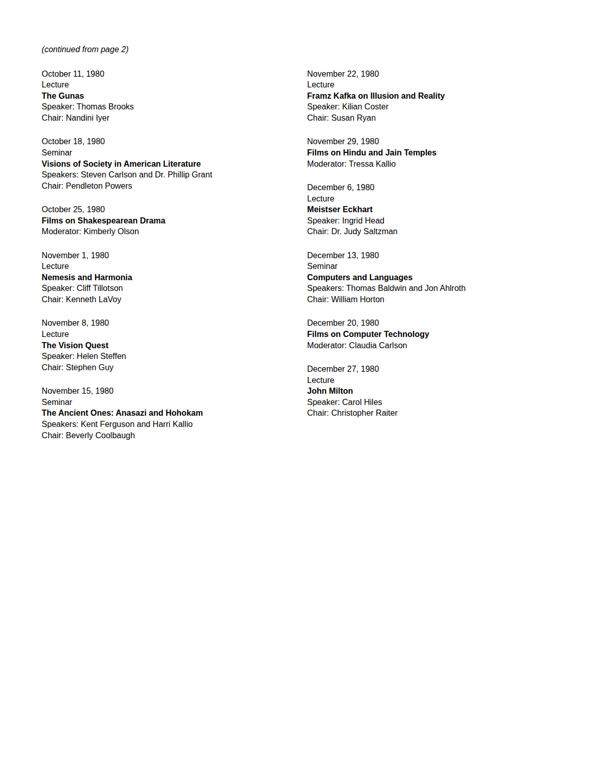(continued from page 2)
October 11, 1980
Lecture
The Gunas
Speaker: Thomas Brooks
Chair: Nandini Iyer
October 18, 1980
Seminar
Visions of Society in American Literature
Speakers: Steven Carlson and Dr. Phillip Grant
Chair: Pendleton Powers
October 25, 1980
Films on Shakespearean Drama
Moderator: Kimberly Olson
November 1, 1980
Lecture
Nemesis and Harmonia
Speaker: Cliff Tillotson
Chair: Kenneth LaVoy
November 8, 1980
Lecture
The Vision Quest
Speaker: Helen Steffen
Chair: Stephen Guy
November 15, 1980
Seminar
The Ancient Ones: Anasazi and Hohokam
Speakers: Kent Ferguson and Harri Kallio
Chair: Beverly Coolbaugh
November 22, 1980
Lecture
Framz Kafka on Illusion and Reality
Speaker: Kilian Coster
Chair: Susan Ryan
November 29, 1980
Films on Hindu and Jain Temples
Moderator: Tressa Kallio
December 6, 1980
Lecture
Meistser Eckhart
Speaker: Ingrid Head
Chair: Dr. Judy Saltzman
December 13, 1980
Seminar
Computers and Languages
Speakers: Thomas Baldwin and Jon Ahlroth
Chair: William Horton
December 20, 1980
Films on Computer Technology
Moderator: Claudia Carlson
December 27, 1980
Lecture
John Milton
Speaker: Carol Hiles
Chair: Christopher Raiter